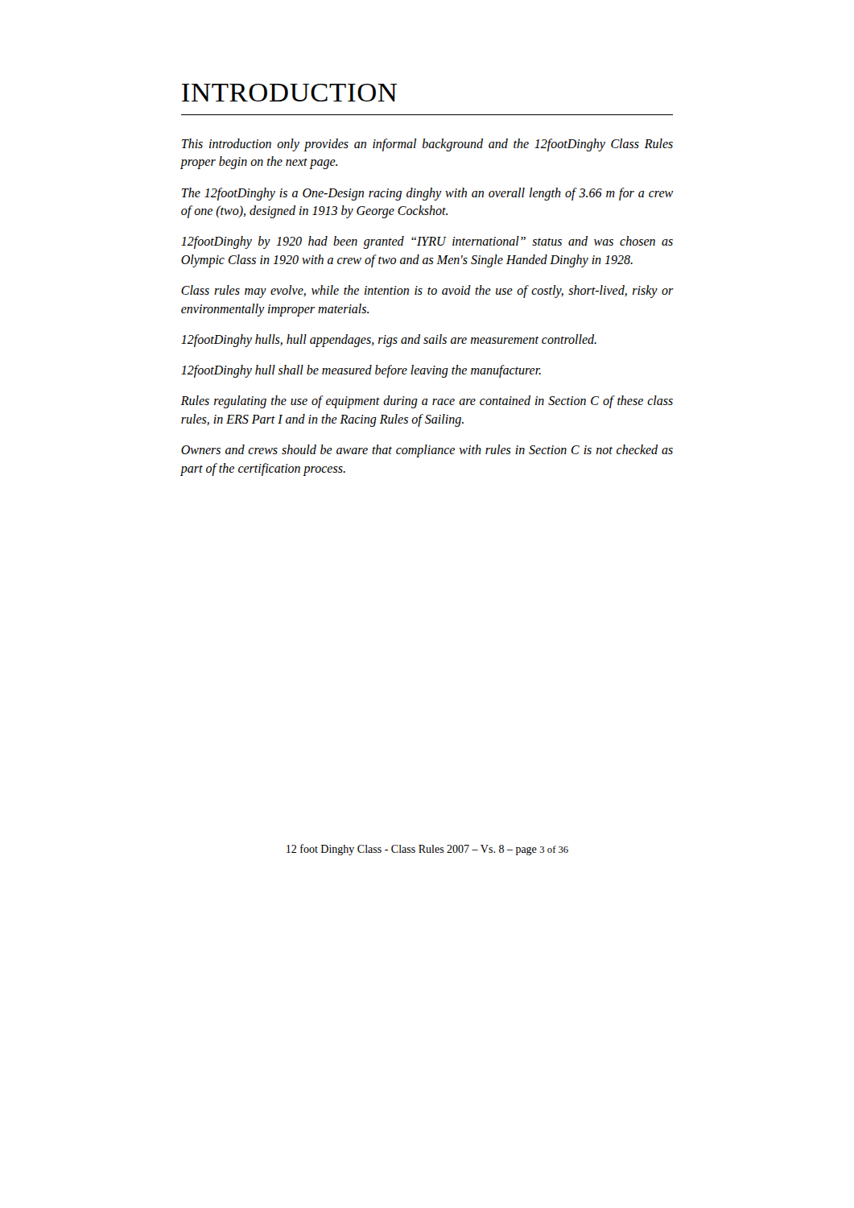INTRODUCTION
This introduction only provides an informal background and the 12footDinghy Class Rules proper begin on the next page.
The 12footDinghy is a One-Design racing dinghy with an overall length of 3.66 m for a crew of one (two), designed in 1913 by George Cockshot.
12footDinghy by 1920 had been granted “IYRU international” status and was chosen as Olympic Class in 1920 with a crew of two and as Men's Single Handed Dinghy in 1928.
Class rules may evolve, while the intention is to avoid the use of costly, short-lived, risky or environmentally improper materials.
12footDinghy hulls, hull appendages, rigs and sails are measurement controlled.
12footDinghy hull shall be measured before leaving the manufacturer.
Rules regulating the use of equipment during a race are contained in Section C of these class rules, in ERS Part I and in the Racing Rules of Sailing.
Owners and crews should be aware that compliance with rules in Section C is not checked as part of the certification process.
12 foot Dinghy Class - Class Rules 2007 – Vs. 8 – page 3 of 36